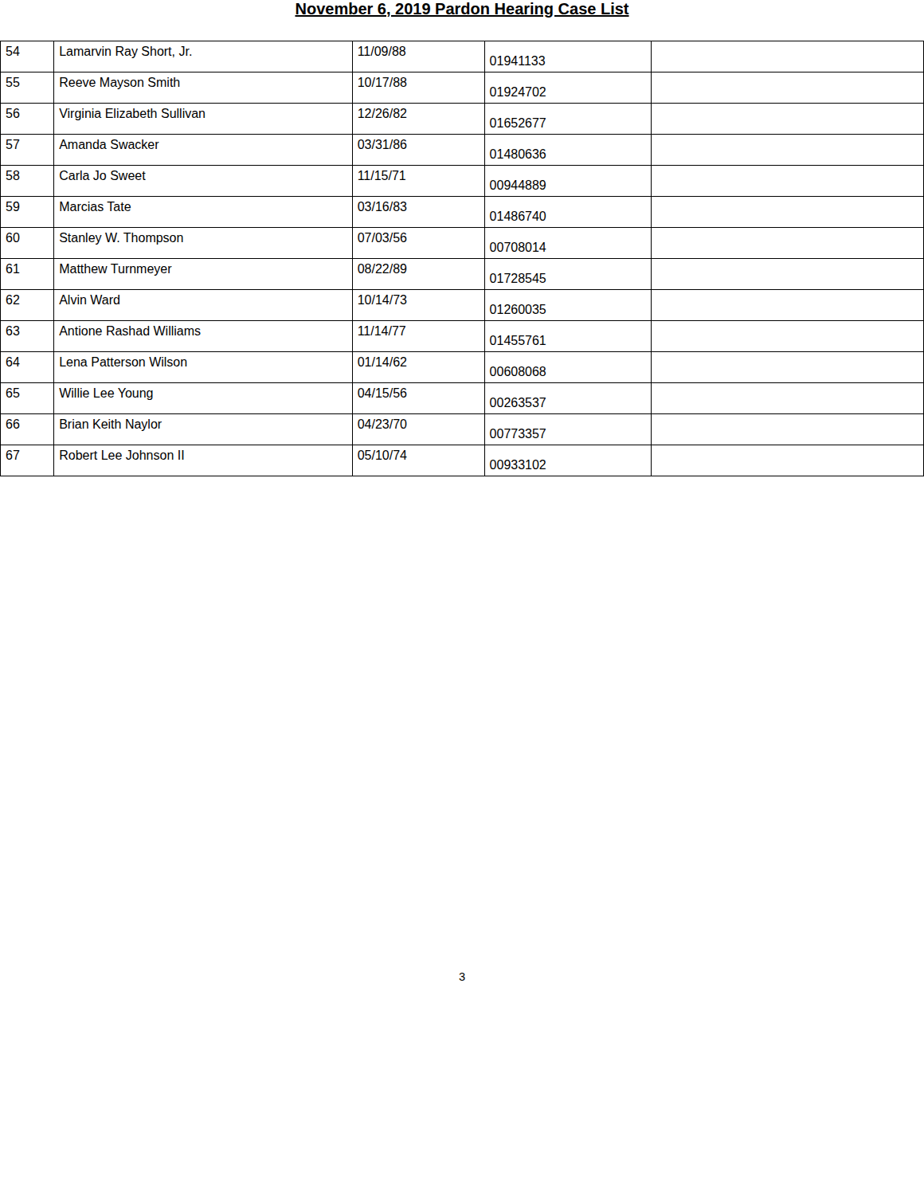November 6, 2019 Pardon Hearing Case List
| 54 | Lamarvin Ray Short, Jr. | 11/09/88 | 01941133 | |
| 55 | Reeve Mayson Smith | 10/17/88 | 01924702 | |
| 56 | Virginia Elizabeth Sullivan | 12/26/82 | 01652677 | |
| 57 | Amanda Swacker | 03/31/86 | 01480636 | |
| 58 | Carla Jo Sweet | 11/15/71 | 00944889 | |
| 59 | Marcias Tate | 03/16/83 | 01486740 | |
| 60 | Stanley W. Thompson | 07/03/56 | 00708014 | |
| 61 | Matthew Turnmeyer | 08/22/89 | 01728545 | |
| 62 | Alvin Ward | 10/14/73 | 01260035 | |
| 63 | Antione Rashad Williams | 11/14/77 | 01455761 | |
| 64 | Lena Patterson Wilson | 01/14/62 | 00608068 | |
| 65 | Willie Lee Young | 04/15/56 | 00263537 | |
| 66 | Brian Keith Naylor | 04/23/70 | 00773357 | |
| 67 | Robert Lee Johnson II | 05/10/74 | 00933102 | |
3